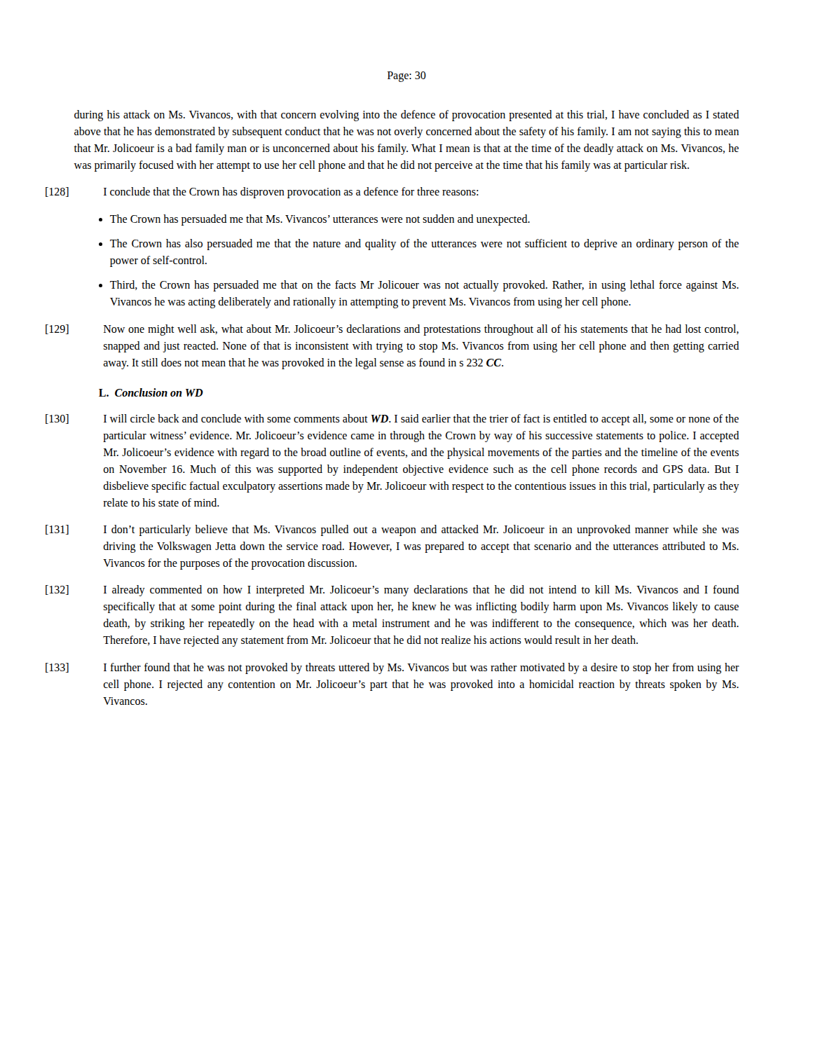Page: 30
during his attack on Ms. Vivancos, with that concern evolving into the defence of provocation presented at this trial, I have concluded as I stated above that he has demonstrated by subsequent conduct that he was not overly concerned about the safety of his family. I am not saying this to mean that Mr. Jolicoeur is a bad family man or is unconcerned about his family. What I mean is that at the time of the deadly attack on Ms. Vivancos, he was primarily focused with her attempt to use her cell phone and that he did not perceive at the time that his family was at particular risk.
[128] I conclude that the Crown has disproven provocation as a defence for three reasons:
The Crown has persuaded me that Ms. Vivancos’ utterances were not sudden and unexpected.
The Crown has also persuaded me that the nature and quality of the utterances were not sufficient to deprive an ordinary person of the power of self-control.
Third, the Crown has persuaded me that on the facts Mr Jolicouer was not actually provoked. Rather, in using lethal force against Ms. Vivancos he was acting deliberately and rationally in attempting to prevent Ms. Vivancos from using her cell phone.
[129] Now one might well ask, what about Mr. Jolicoeur’s declarations and protestations throughout all of his statements that he had lost control, snapped and just reacted. None of that is inconsistent with trying to stop Ms. Vivancos from using her cell phone and then getting carried away. It still does not mean that he was provoked in the legal sense as found in s 232 CC.
L. Conclusion on WD
[130] I will circle back and conclude with some comments about WD. I said earlier that the trier of fact is entitled to accept all, some or none of the particular witness’ evidence. Mr. Jolicoeur’s evidence came in through the Crown by way of his successive statements to police. I accepted Mr. Jolicoeur’s evidence with regard to the broad outline of events, and the physical movements of the parties and the timeline of the events on November 16. Much of this was supported by independent objective evidence such as the cell phone records and GPS data. But I disbelieve specific factual exculpatory assertions made by Mr. Jolicoeur with respect to the contentious issues in this trial, particularly as they relate to his state of mind.
[131] I don’t particularly believe that Ms. Vivancos pulled out a weapon and attacked Mr. Jolicoeur in an unprovoked manner while she was driving the Volkswagen Jetta down the service road. However, I was prepared to accept that scenario and the utterances attributed to Ms. Vivancos for the purposes of the provocation discussion.
[132] I already commented on how I interpreted Mr. Jolicoeur’s many declarations that he did not intend to kill Ms. Vivancos and I found specifically that at some point during the final attack upon her, he knew he was inflicting bodily harm upon Ms. Vivancos likely to cause death, by striking her repeatedly on the head with a metal instrument and he was indifferent to the consequence, which was her death. Therefore, I have rejected any statement from Mr. Jolicoeur that he did not realize his actions would result in her death.
[133] I further found that he was not provoked by threats uttered by Ms. Vivancos but was rather motivated by a desire to stop her from using her cell phone. I rejected any contention on Mr. Jolicoeur’s part that he was provoked into a homicidal reaction by threats spoken by Ms. Vivancos.